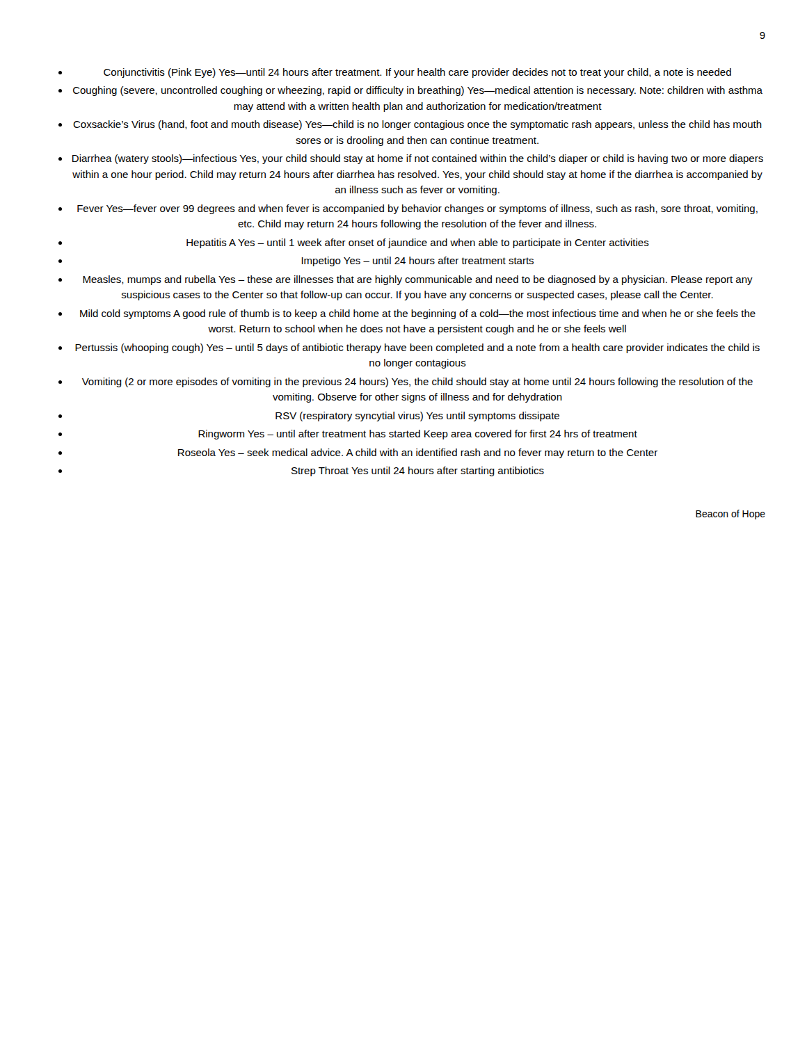9
Conjunctivitis (Pink Eye) Yes—until 24 hours after treatment. If your health care provider decides not to treat your child, a note is needed
Coughing (severe, uncontrolled coughing or wheezing, rapid or difficulty in breathing) Yes—medical attention is necessary. Note: children with asthma may attend with a written health plan and authorization for medication/treatment
Coxsackie’s Virus (hand, foot and mouth disease) Yes—child is no longer contagious once the symptomatic rash appears, unless the child has mouth sores or is drooling and then can continue treatment.
Diarrhea (watery stools)—infectious Yes, your child should stay at home if not contained within the child’s diaper or child is having two or more diapers within a one hour period. Child may return 24 hours after diarrhea has resolved. Yes, your child should stay at home if the diarrhea is accompanied by an illness such as fever or vomiting.
Fever Yes—fever over 99 degrees and when fever is accompanied by behavior changes or symptoms of illness, such as rash, sore throat, vomiting, etc. Child may return 24 hours following the resolution of the fever and illness.
Hepatitis A Yes – until 1 week after onset of jaundice and when able to participate in Center activities
Impetigo Yes – until 24 hours after treatment starts
Measles, mumps and rubella Yes – these are illnesses that are highly communicable and need to be diagnosed by a physician. Please report any suspicious cases to the Center so that follow-up can occur. If you have any concerns or suspected cases, please call the Center.
Mild cold symptoms A good rule of thumb is to keep a child home at the beginning of a cold—the most infectious time and when he or she feels the worst. Return to school when he does not have a persistent cough and he or she feels well
Pertussis (whooping cough) Yes – until 5 days of antibiotic therapy have been completed and a note from a health care provider indicates the child is no longer contagious
Vomiting (2 or more episodes of vomiting in the previous 24 hours) Yes, the child should stay at home until 24 hours following the resolution of the vomiting. Observe for other signs of illness and for dehydration
RSV (respiratory syncytial virus) Yes until symptoms dissipate
Ringworm Yes – until after treatment has started Keep area covered for first 24 hrs of treatment
Roseola Yes – seek medical advice. A child with an identified rash and no fever may return to the Center
Strep Throat Yes until 24 hours after starting antibiotics
Beacon of Hope